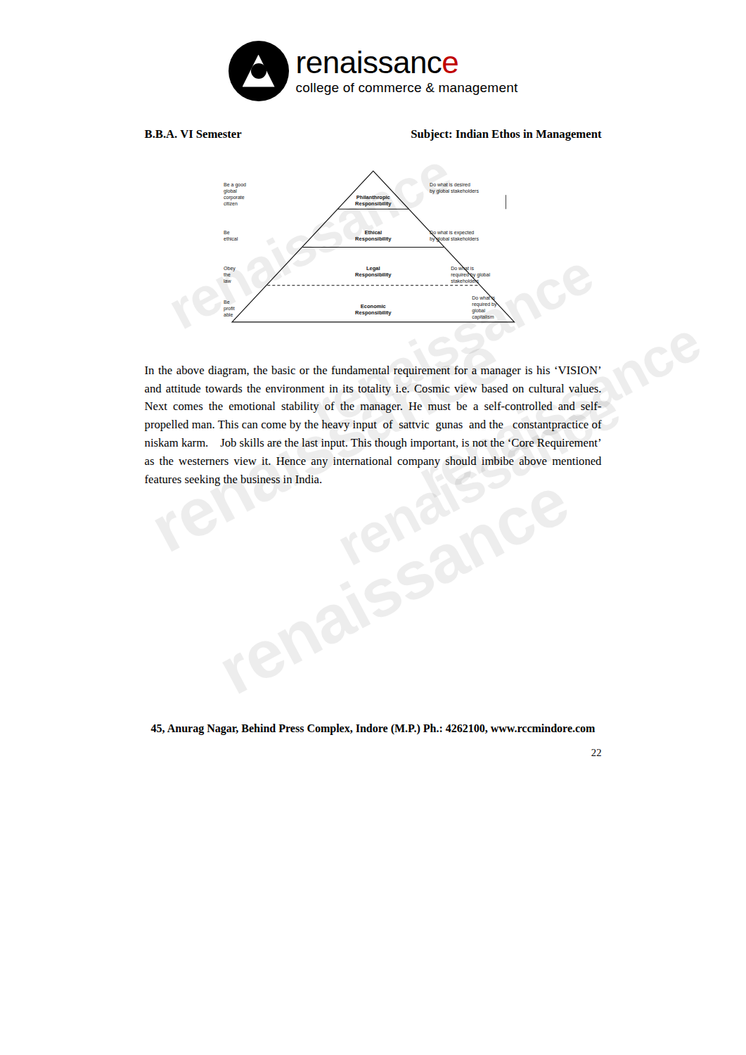renaissance
renaissance
renaissance
renaissance
renaissance
renaissance
renaissance
college of commerce & management
B.B.A. VI Semester Subject: Indian Ethos in Management
Philanthropic Responsibility Ethical Responsibility Legal Responsibility Economic Responsibility Be a good global corporate citizen Be ethical Obey the law Be profit able Do what is desired by global stakeholders Do what is expected by global stakeholders Do what is required by global stakeholders Do what is required by global capitalism
In the above diagram, the basic or the fundamental requirement for a manager is his ‘VISION’ and attitude towards the environment in its totality i.e. Cosmic view based on cultural values. Next comes the emotional stability of the manager. He must be a self-controlled and self-propelled man. This can come by the heavy input of sattvic gunas and the constantpractice of niskam karm. Job skills are the last input. This though important, is not the ‘Core Requirement’ as the westerners view it. Hence any international company should imbibe above mentioned features seeking the business in India.
45, Anurag Nagar, Behind Press Complex, Indore (M.P.) Ph.: 4262100, www.rccmindore.com
22